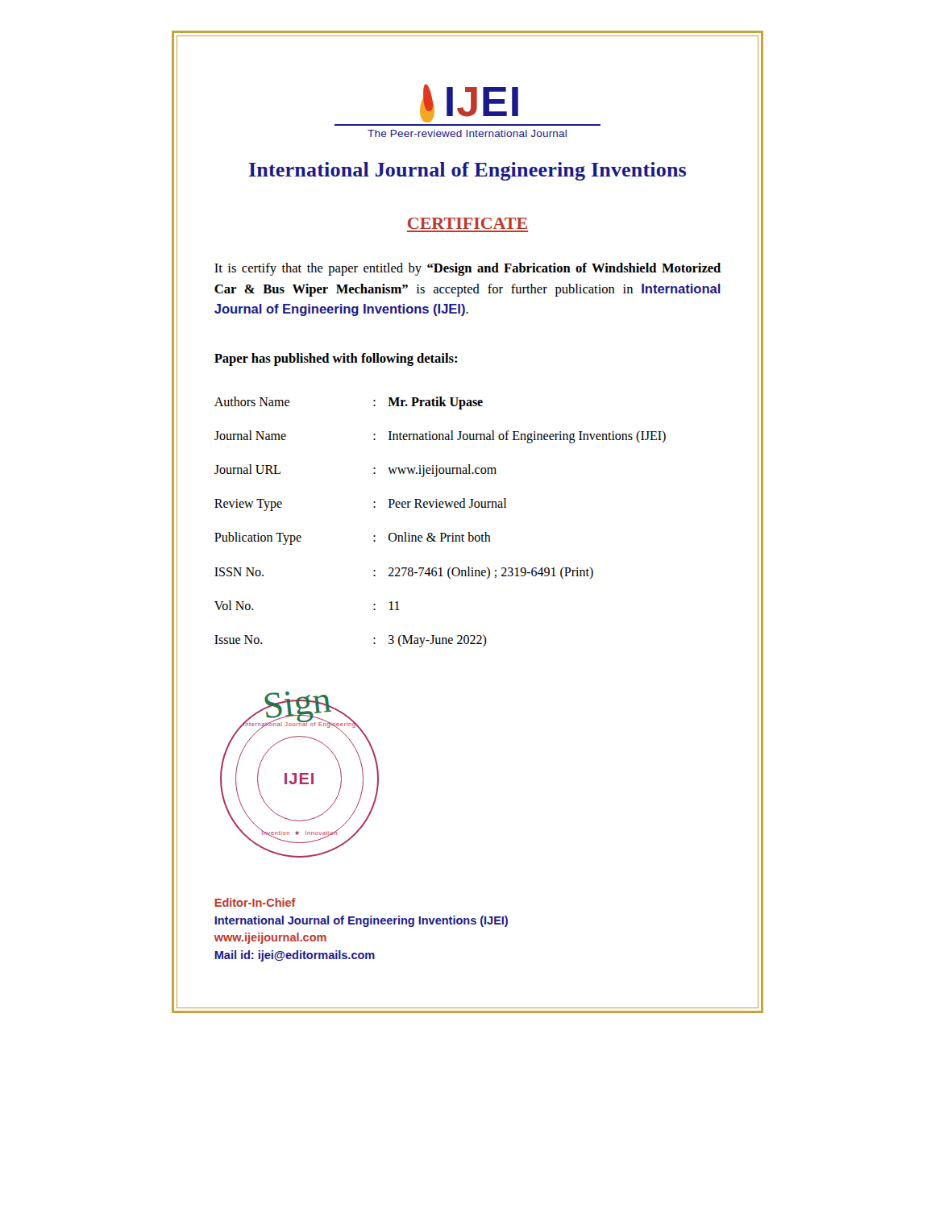IJEI
The Peer-reviewed International Journal
International Journal of Engineering Inventions
CERTIFICATE
It is certify that the paper entitled by “Design and Fabrication of Windshield Motorized Car & Bus Wiper Mechanism” is accepted for further publication in International Journal of Engineering Inventions (IJEI).
Paper has published with following details:
| Authors Name | : | Mr. Pratik Upase |
| Journal Name | : | International Journal of Engineering Inventions (IJEI) |
| Journal URL | : | www.ijeijournal.com |
| Review Type | : | Peer Reviewed Journal |
| Publication Type | : | Online & Print both |
| ISSN No. | : | 2278-7461 (Online) ; 2319-6491 (Print) |
| Vol No. | : | 11 |
| Issue No. | : | 3 (May-June 2022) |
International Journal of Engineering
IJEI
Invention ★ Innovation
Sign
Editor-In-Chief
International Journal of Engineering Inventions (IJEI)
www.ijeijournal.com
Mail id: ijei@editormails.com